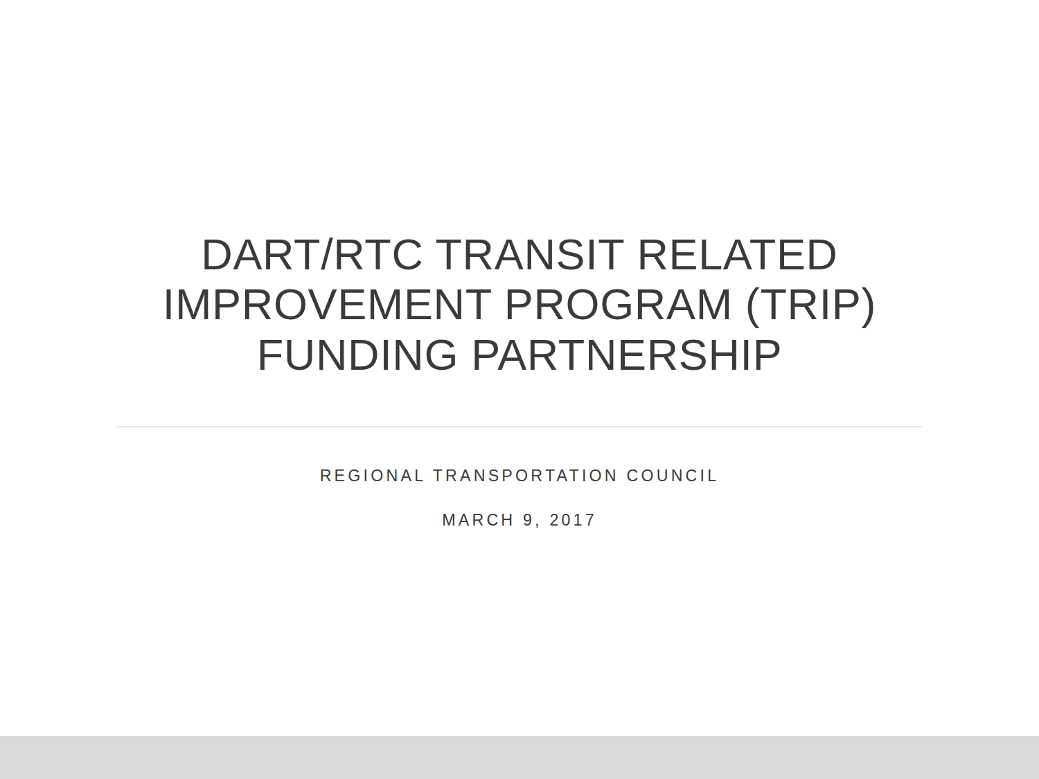DART/RTC TRANSIT RELATED IMPROVEMENT PROGRAM (TRIP) FUNDING PARTNERSHIP
REGIONAL TRANSPORTATION COUNCIL MARCH 9, 2017